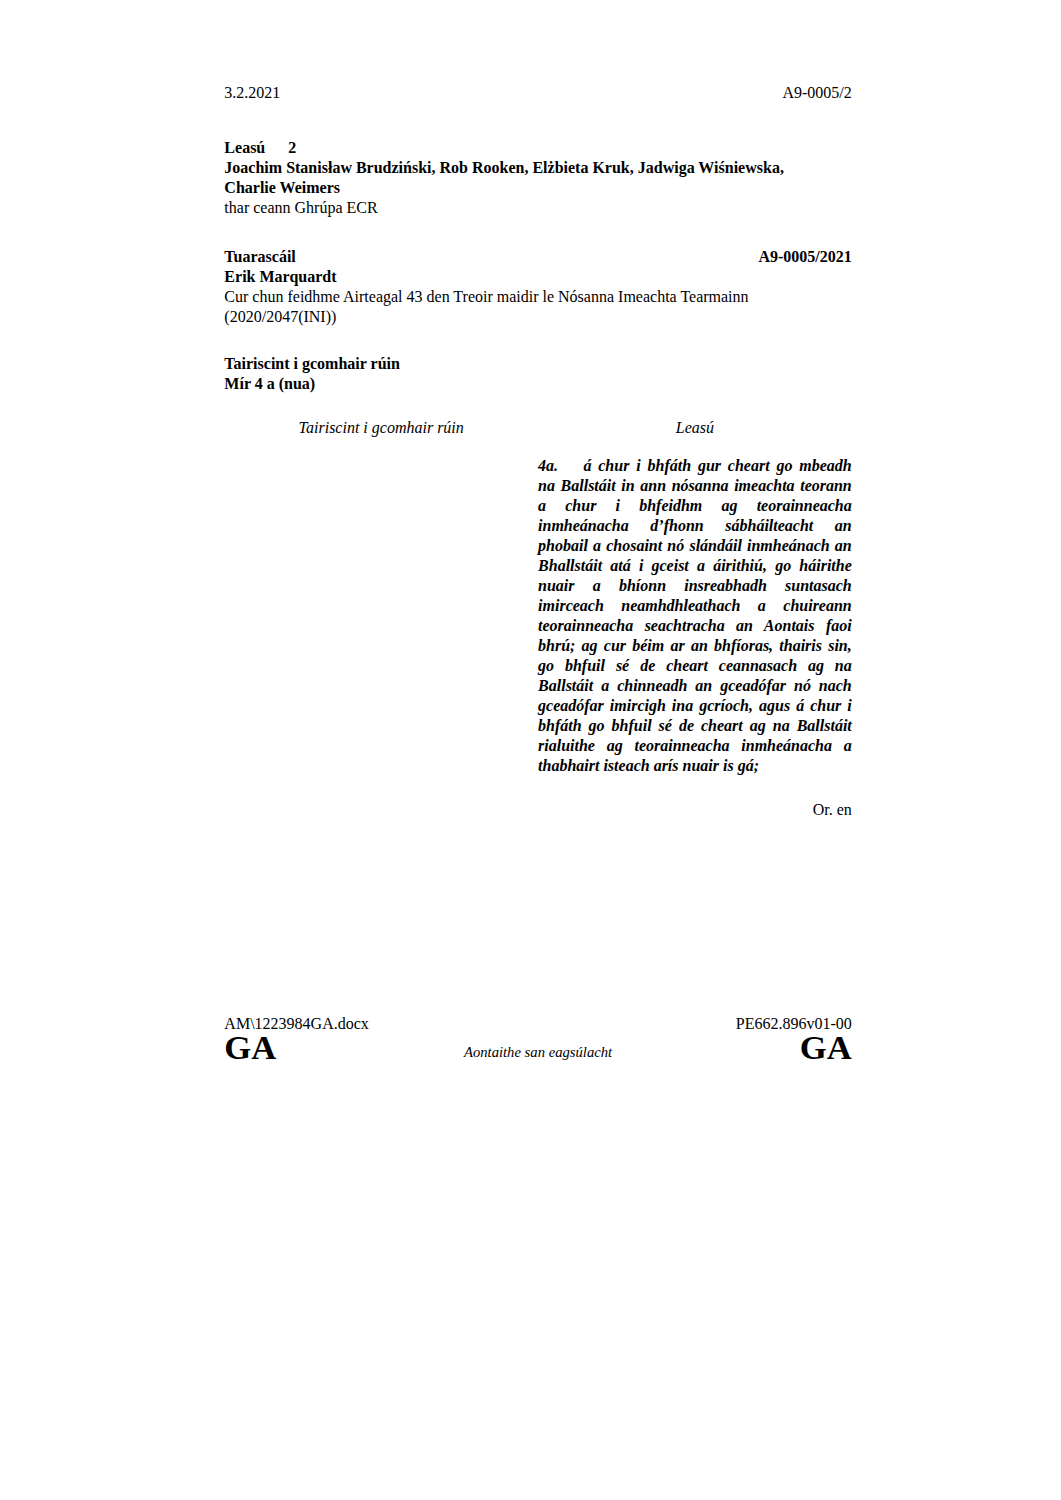3.2.2021
A9-0005/2
Leasú2
Joachim Stanisław Brudziński, Rob Rooken, Elżbieta Kruk, Jadwiga Wiśniewska,
Charlie Weimers
thar ceann Ghrúpa ECR
Tuarascáil A9-0005/2021
Erik Marquardt
Cur chun feidhme Airteagal 43 den Treoir maidir le Nósanna Imeachta Tearmainn
(2020/2047(INI))
Tairiscint i gcomhair rúinMír 4 a (nua)
| Tairiscint i gcomhair rúin | Leasú 4a. á chur i bhfáth gur cheart go mbeadh na Ballstáit in ann nósanna imeachta teorann a chur i bhfeidhm ag teorainneacha inmheánacha d’fhonn sábháilteacht an phobail a chosaint nó slándáil inmheánach an Bhallstáit atá i gceist a áirithiú, go háirithe nuair a bhíonn insreabhadh suntasach imirceach neamhdhleathach a chuireann teorainneacha seachtracha an Aontais faoi bhrú; ag cur béim ar an bhfíoras, thairis sin, go bhfuil sé de cheart ceannasach ag na Ballstáit a chinneadh an gceadófar nó nach gceadófar imircigh ina gcríoch, agus á chur i bhfáth go bhfuil sé de cheart ag na Ballstáit rialuithe ag teorainneacha inmheánacha a thabhairt isteach arís nuair is gá; |
Or. en
AM\1223984GA.docx PE662.896v01-00
GA GA
Aontaithe san eagsúlacht